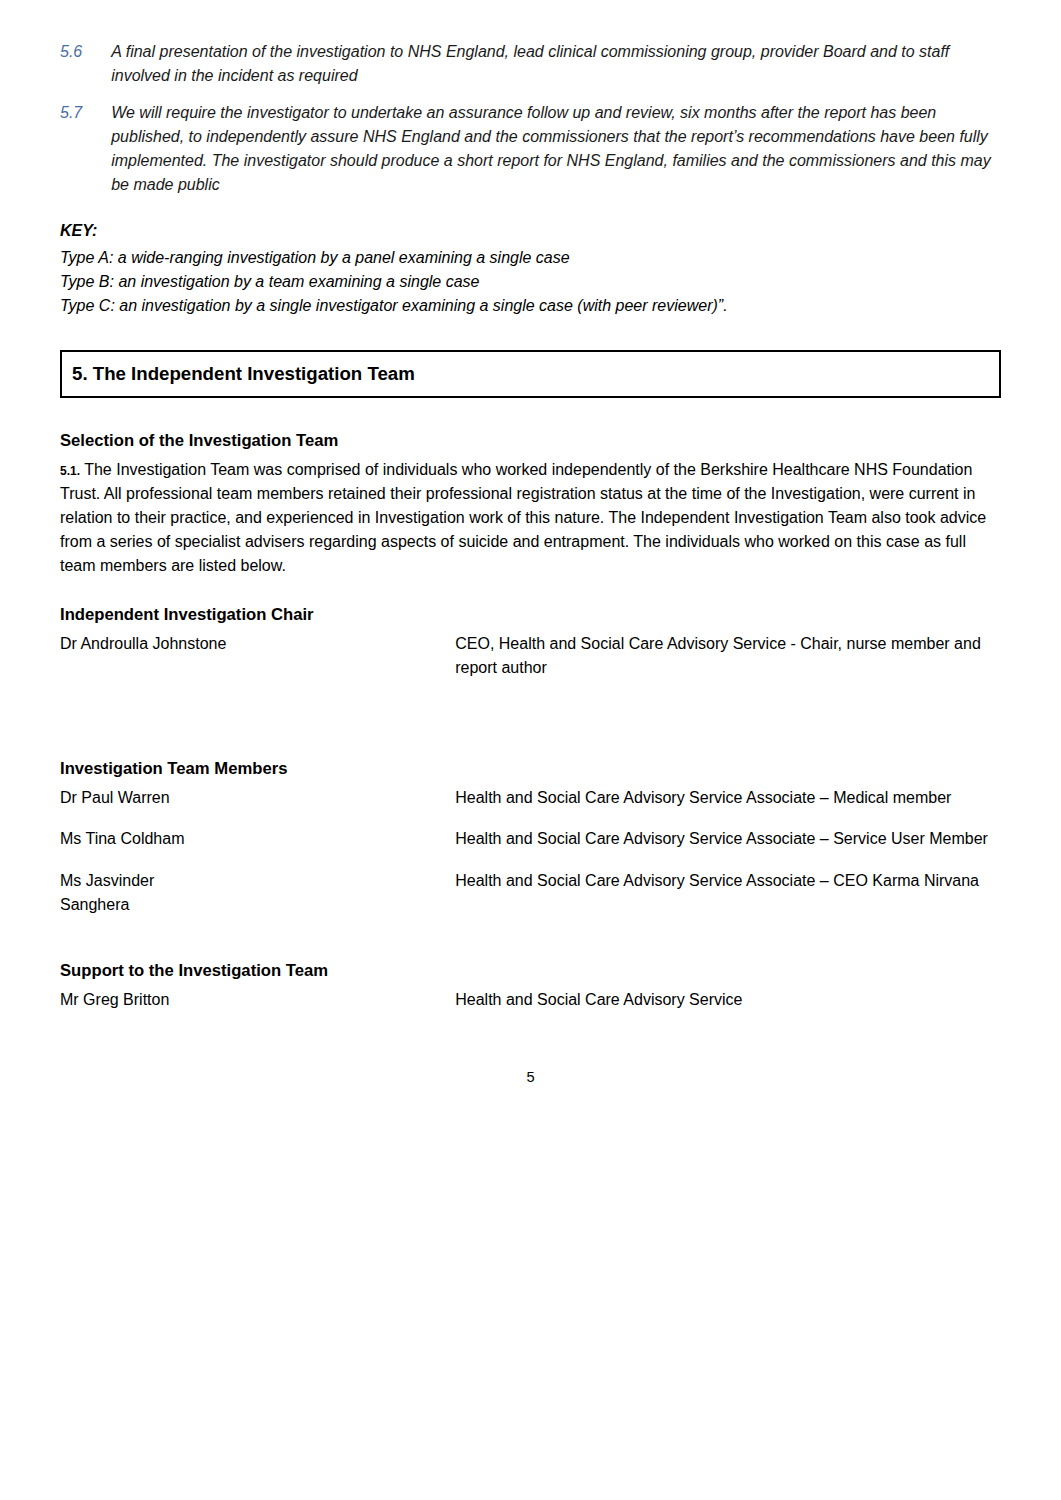5.6 A final presentation of the investigation to NHS England, lead clinical commissioning group, provider Board and to staff involved in the incident as required
5.7 We will require the investigator to undertake an assurance follow up and review, six months after the report has been published, to independently assure NHS England and the commissioners that the report’s recommendations have been fully implemented. The investigator should produce a short report for NHS England, families and the commissioners and this may be made public
KEY:
Type A: a wide-ranging investigation by a panel examining a single case
Type B: an investigation by a team examining a single case
Type C: an investigation by a single investigator examining a single case (with peer reviewer)”.
5. The Independent Investigation Team
Selection of the Investigation Team
5.1. The Investigation Team was comprised of individuals who worked independently of the Berkshire Healthcare NHS Foundation Trust. All professional team members retained their professional registration status at the time of the Investigation, were current in relation to their practice, and experienced in Investigation work of this nature. The Independent Investigation Team also took advice from a series of specialist advisers regarding aspects of suicide and entrapment. The individuals who worked on this case as full team members are listed below.
Independent Investigation Chair
| Dr Androulla Johnstone | CEO, Health and Social Care Advisory Service - Chair, nurse member and report author |
Investigation Team Members
| Dr Paul Warren | Health and Social Care Advisory Service Associate – Medical member |
| Ms Tina Coldham | Health and Social Care Advisory Service Associate – Service User Member |
| Ms Jasvinder Sanghera | Health and Social Care Advisory Service Associate – CEO Karma Nirvana |
Support to the Investigation Team
| Mr Greg Britton | Health and Social Care Advisory Service |
5